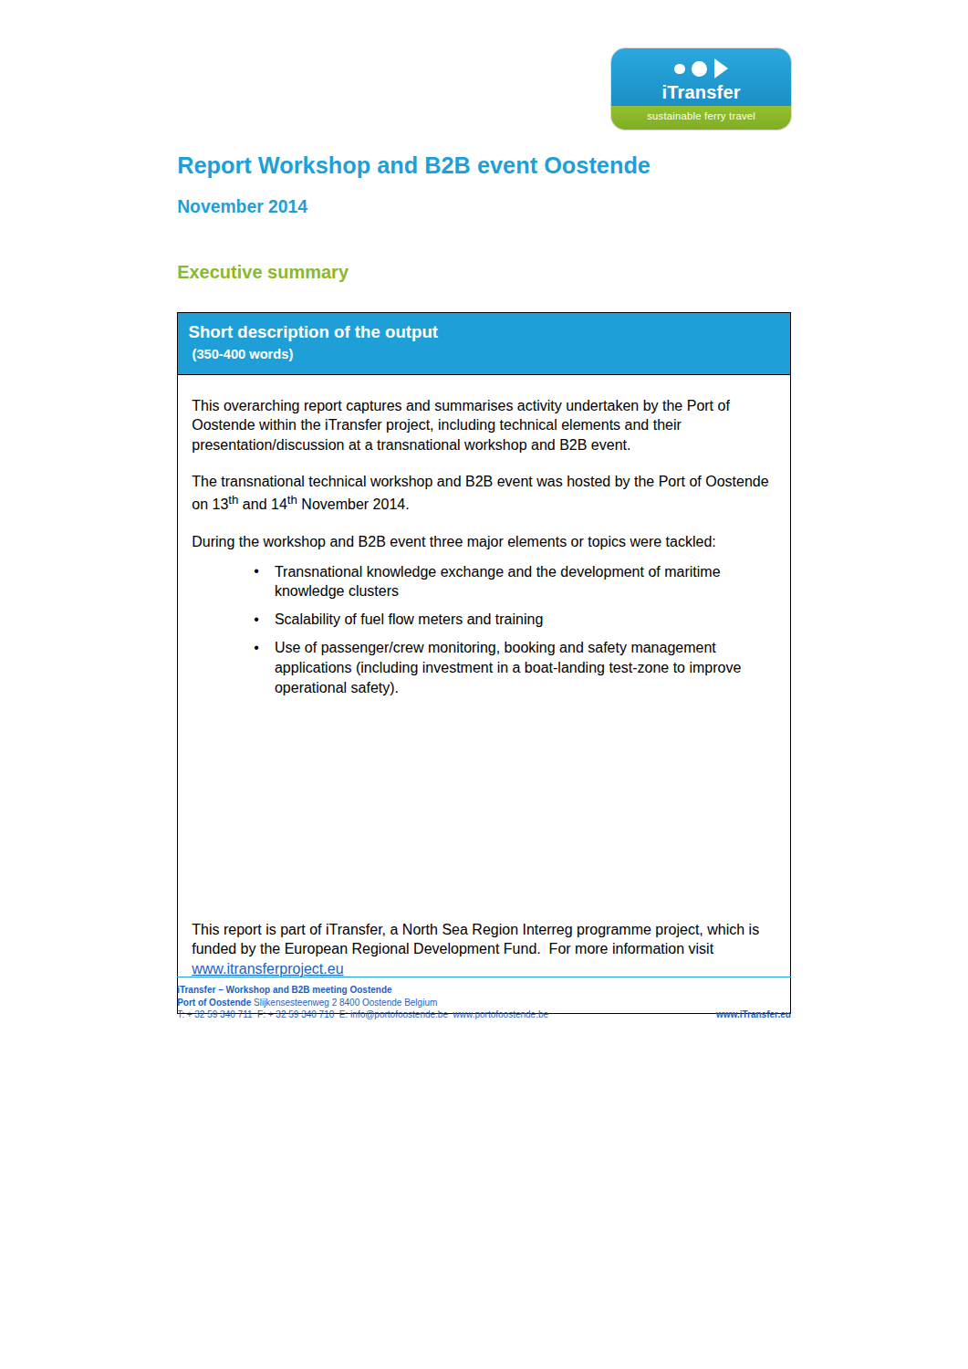i Transfer
sustainable ferry travel
Report Workshop and B2B event Oostende
November 2014
Executive summary
| Short description of the output (350-400 words) |
| This overarching report captures and summarises activity undertaken by the Port of Oostende within the iTransfer project, including technical elements and their presentation/discussion at a transnational workshop and B2B event. The transnational technical workshop and B2B event was hosted by the Port of Oostende on 13 th and 14 th November 2014. During the workshop and B2B event three major elements or topics were tackled: Transnational knowledge exchange and the development of maritime knowledge clusters Scalability of fuel flow meters and training Use of passenger/crew monitoring, booking and safety management applications (including investment in a boat-landing test-zone to improve operational safety). This report is part of iTransfer, a North Sea Region Interreg programme project, which is funded by the European Regional Development Fund. For more information visit www.itransferproject.eu |
iTransfer – Workshop and B2B meeting Oostende
Port of Oostende Slijkensesteenweg 2 8400 Oostende Belgium
T: + 32 59 340 711 F: + 32 59 340 710 E: info@portofoostende.be www.portofoostende.be www.iTransfer.eu